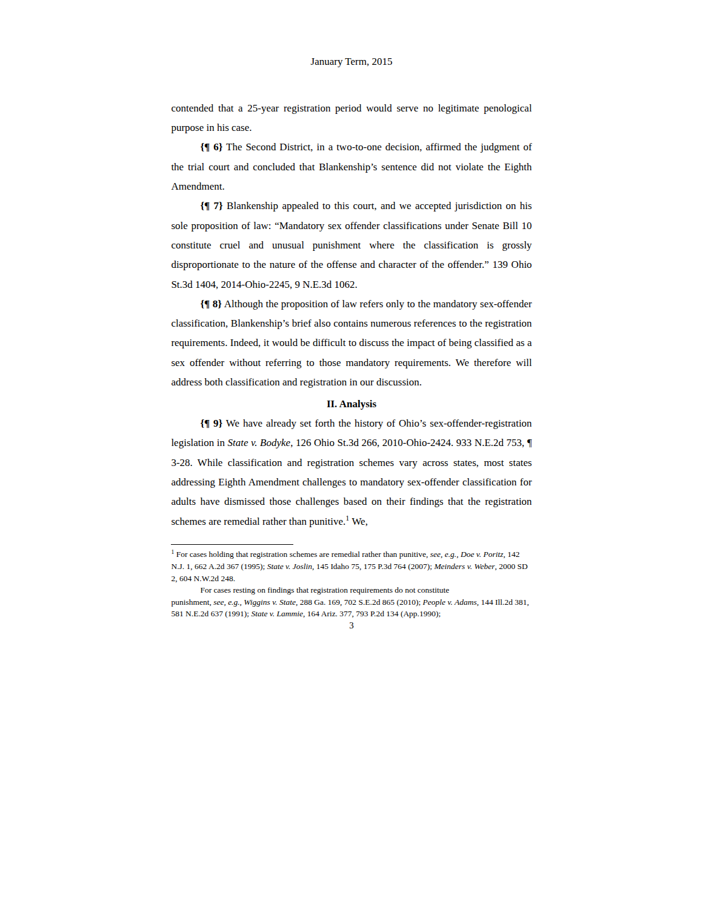January Term, 2015
contended that a 25-year registration period would serve no legitimate penological purpose in his case.
{¶ 6} The Second District, in a two-to-one decision, affirmed the judgment of the trial court and concluded that Blankenship’s sentence did not violate the Eighth Amendment.
{¶ 7} Blankenship appealed to this court, and we accepted jurisdiction on his sole proposition of law: “Mandatory sex offender classifications under Senate Bill 10 constitute cruel and unusual punishment where the classification is grossly disproportionate to the nature of the offense and character of the offender.” 139 Ohio St.3d 1404, 2014-Ohio-2245, 9 N.E.3d 1062.
{¶ 8} Although the proposition of law refers only to the mandatory sex-offender classification, Blankenship’s brief also contains numerous references to the registration requirements. Indeed, it would be difficult to discuss the impact of being classified as a sex offender without referring to those mandatory requirements. We therefore will address both classification and registration in our discussion.
II. Analysis
{¶ 9} We have already set forth the history of Ohio’s sex-offender-registration legislation in State v. Bodyke, 126 Ohio St.3d 266, 2010-Ohio-2424. 933 N.E.2d 753, ¶ 3-28. While classification and registration schemes vary across states, most states addressing Eighth Amendment challenges to mandatory sex-offender classification for adults have dismissed those challenges based on their findings that the registration schemes are remedial rather than punitive.1 We,
1 For cases holding that registration schemes are remedial rather than punitive, see, e.g., Doe v. Poritz, 142 N.J. 1, 662 A.2d 367 (1995); State v. Joslin, 145 Idaho 75, 175 P.3d 764 (2007); Meinders v. Weber, 2000 SD 2, 604 N.W.2d 248.
For cases resting on findings that registration requirements do not constitute
punishment, see, e.g., Wiggins v. State, 288 Ga. 169, 702 S.E.2d 865 (2010); People v. Adams, 144 Ill.2d 381, 581 N.E.2d 637 (1991); State v. Lammie, 164 Ariz. 377, 793 P.2d 134 (App.1990);
3